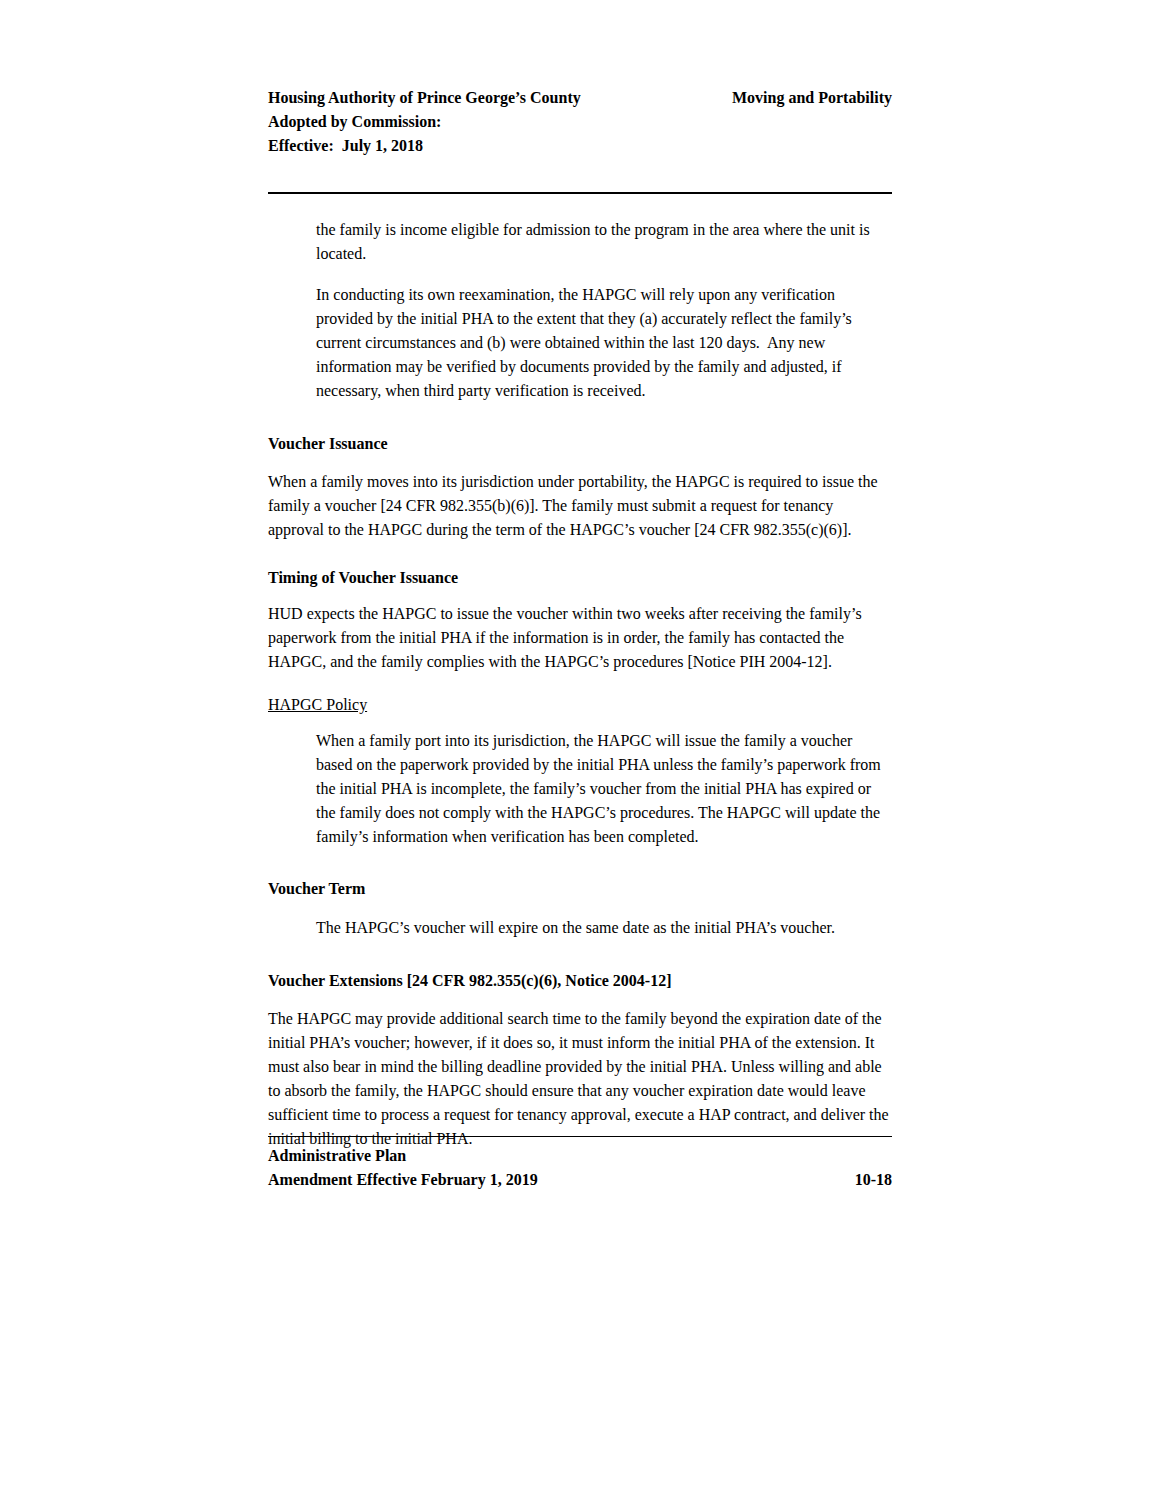Housing Authority of Prince George’s County
Adopted by Commission:
Effective: July 1, 2018
Moving and Portability
the family is income eligible for admission to the program in the area where the unit is located.
In conducting its own reexamination, the HAPGC will rely upon any verification provided by the initial PHA to the extent that they (a) accurately reflect the family’s current circumstances and (b) were obtained within the last 120 days. Any new information may be verified by documents provided by the family and adjusted, if necessary, when third party verification is received.
Voucher Issuance
When a family moves into its jurisdiction under portability, the HAPGC is required to issue the family a voucher [24 CFR 982.355(b)(6)]. The family must submit a request for tenancy approval to the HAPGC during the term of the HAPGC’s voucher [24 CFR 982.355(c)(6)].
Timing of Voucher Issuance
HUD expects the HAPGC to issue the voucher within two weeks after receiving the family’s paperwork from the initial PHA if the information is in order, the family has contacted the HAPGC, and the family complies with the HAPGC’s procedures [Notice PIH 2004-12].
HAPGC Policy
When a family port into its jurisdiction, the HAPGC will issue the family a voucher based on the paperwork provided by the initial PHA unless the family’s paperwork from the initial PHA is incomplete, the family’s voucher from the initial PHA has expired or the family does not comply with the HAPGC’s procedures. The HAPGC will update the family’s information when verification has been completed.
Voucher Term
The HAPGC’s voucher will expire on the same date as the initial PHA’s voucher.
Voucher Extensions [24 CFR 982.355(c)(6), Notice 2004-12]
The HAPGC may provide additional search time to the family beyond the expiration date of the initial PHA’s voucher; however, if it does so, it must inform the initial PHA of the extension. It must also bear in mind the billing deadline provided by the initial PHA. Unless willing and able to absorb the family, the HAPGC should ensure that any voucher expiration date would leave sufficient time to process a request for tenancy approval, execute a HAP contract, and deliver the initial billing to the initial PHA.
Administrative Plan
Amendment Effective February 1, 2019
10-18